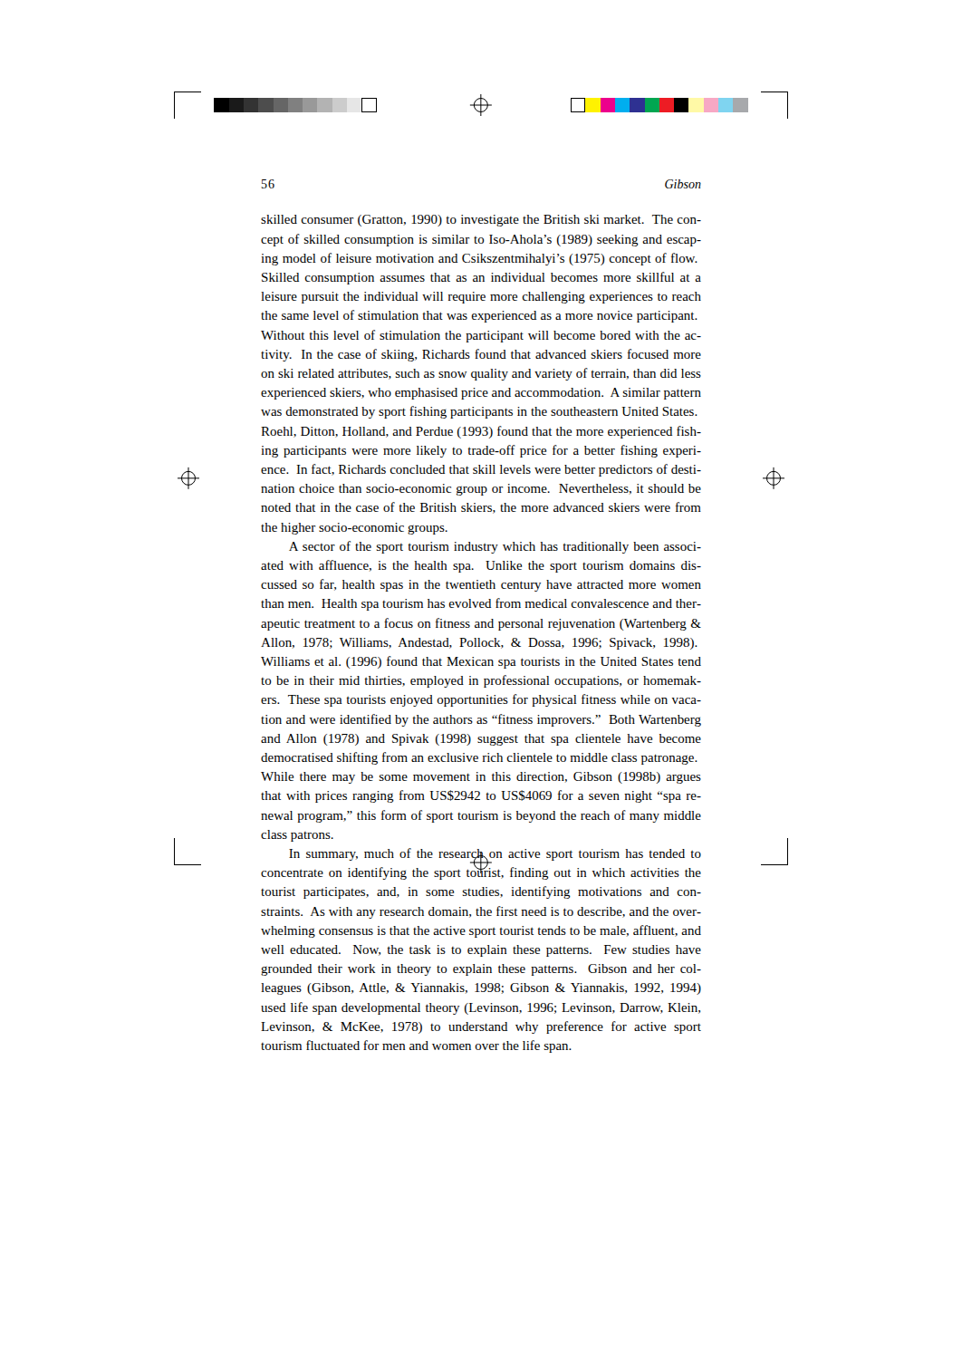56 Gibson
skilled consumer (Gratton, 1990) to investigate the British ski market. The concept of skilled consumption is similar to Iso-Ahola’s (1989) seeking and escaping model of leisure motivation and Csikszentmihalyi’s (1975) concept of flow. Skilled consumption assumes that as an individual becomes more skillful at a leisure pursuit the individual will require more challenging experiences to reach the same level of stimulation that was experienced as a more novice participant. Without this level of stimulation the participant will become bored with the activity. In the case of skiing, Richards found that advanced skiers focused more on ski related attributes, such as snow quality and variety of terrain, than did less experienced skiers, who emphasised price and accommodation. A similar pattern was demonstrated by sport fishing participants in the southeastern United States. Roehl, Ditton, Holland, and Perdue (1993) found that the more experienced fishing participants were more likely to trade-off price for a better fishing experience. In fact, Richards concluded that skill levels were better predictors of destination choice than socio-economic group or income. Nevertheless, it should be noted that in the case of the British skiers, the more advanced skiers were from the higher socio-economic groups.
A sector of the sport tourism industry which has traditionally been associated with affluence, is the health spa. Unlike the sport tourism domains discussed so far, health spas in the twentieth century have attracted more women than men. Health spa tourism has evolved from medical convalescence and therapeutic treatment to a focus on fitness and personal rejuvenation (Wartenberg & Allon, 1978; Williams, Andestad, Pollock, & Dossa, 1996; Spivack, 1998). Williams et al. (1996) found that Mexican spa tourists in the United States tend to be in their mid thirties, employed in professional occupations, or homemakers. These spa tourists enjoyed opportunities for physical fitness while on vacation and were identified by the authors as “fitness improvers.” Both Wartenberg and Allon (1978) and Spivak (1998) suggest that spa clientele have become democratised shifting from an exclusive rich clientele to middle class patronage. While there may be some movement in this direction, Gibson (1998b) argues that with prices ranging from US$2942 to US$4069 for a seven night “spa renewal program,” this form of sport tourism is beyond the reach of many middle class patrons.
In summary, much of the research on active sport tourism has tended to concentrate on identifying the sport tourist, finding out in which activities the tourist participates, and, in some studies, identifying motivations and constraints. As with any research domain, the first need is to describe, and the overwhelming consensus is that the active sport tourist tends to be male, affluent, and well educated. Now, the task is to explain these patterns. Few studies have grounded their work in theory to explain these patterns. Gibson and her colleagues (Gibson, Attle, & Yiannakis, 1998; Gibson & Yiannakis, 1992, 1994) used life span developmental theory (Levinson, 1996; Levinson, Darrow, Klein, Levinson, & McKee, 1978) to understand why preference for active sport tourism fluctuated for men and women over the life span.